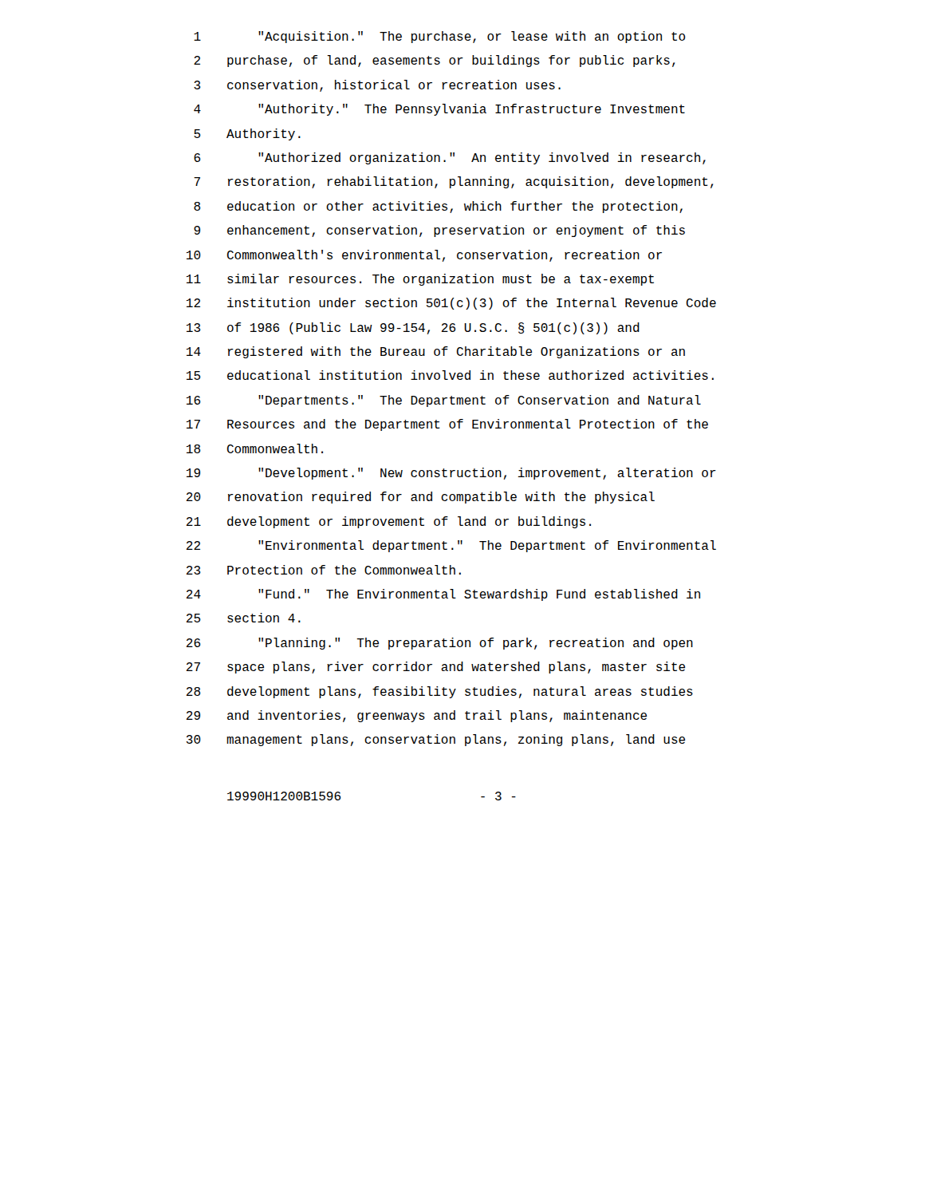"Acquisition." The purchase, or lease with an option to
purchase, of land, easements or buildings for public parks,
conservation, historical or recreation uses.
"Authority." The Pennsylvania Infrastructure Investment
Authority.
"Authorized organization." An entity involved in research,
restoration, rehabilitation, planning, acquisition, development,
education or other activities, which further the protection,
enhancement, conservation, preservation or enjoyment of this
Commonwealth's environmental, conservation, recreation or
similar resources. The organization must be a tax-exempt
institution under section 501(c)(3) of the Internal Revenue Code
of 1986 (Public Law 99-154, 26 U.S.C. § 501(c)(3)) and
registered with the Bureau of Charitable Organizations or an
educational institution involved in these authorized activities.
"Departments." The Department of Conservation and Natural
Resources and the Department of Environmental Protection of the
Commonwealth.
"Development." New construction, improvement, alteration or
renovation required for and compatible with the physical
development or improvement of land or buildings.
"Environmental department." The Department of Environmental
Protection of the Commonwealth.
"Fund." The Environmental Stewardship Fund established in
section 4.
"Planning." The preparation of park, recreation and open
space plans, river corridor and watershed plans, master site
development plans, feasibility studies, natural areas studies
and inventories, greenways and trail plans, maintenance
management plans, conservation plans, zoning plans, land use
19990H1200B1596 - 3 -